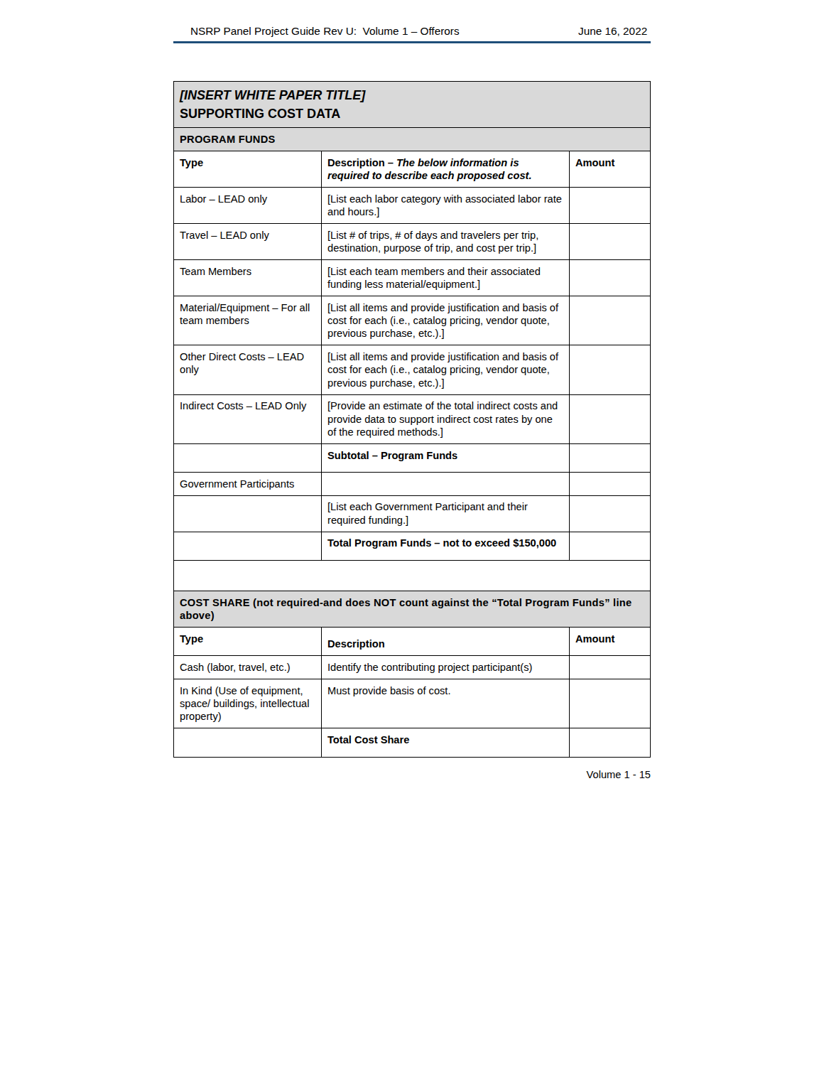NSRP Panel Project Guide Rev U: Volume 1 – Offerors
June 16, 2022
| [INSERT WHITE PAPER TITLE] SUPPORTING COST DATA |
| PROGRAM FUNDS |
| Type | Description – The below information is required to describe each proposed cost. | Amount |
| Labor – LEAD only | [List each labor category with associated labor rate and hours.] | |
| Travel – LEAD only | [List # of trips, # of days and travelers per trip, destination, purpose of trip, and cost per trip.] | |
| Team Members | [List each team members and their associated funding less material/equipment.] | |
| Material/Equipment – For all team members | [List all items and provide justification and basis of cost for each (i.e., catalog pricing, vendor quote, previous purchase, etc.).] | |
| Other Direct Costs – LEAD only | [List all items and provide justification and basis of cost for each (i.e., catalog pricing, vendor quote, previous purchase, etc.).] | |
| Indirect Costs – LEAD Only | [Provide an estimate of the total indirect costs and provide data to support indirect cost rates by one of the required methods.] | |
| | Subtotal – Program Funds | |
| Government Participants | | |
| | [List each Government Participant and their required funding.] | |
| | Total Program Funds – not to exceed $150,000 | |
| COST SHARE (not required-and does NOT count against the “Total Program Funds” line above) |
| Type | Description | Amount |
| Cash (labor, travel, etc.) | Identify the contributing project participant(s) | |
| In Kind (Use of equipment, space/ buildings, intellectual property) | Must provide basis of cost. | |
| | Total Cost Share | |
Volume 1 - 15